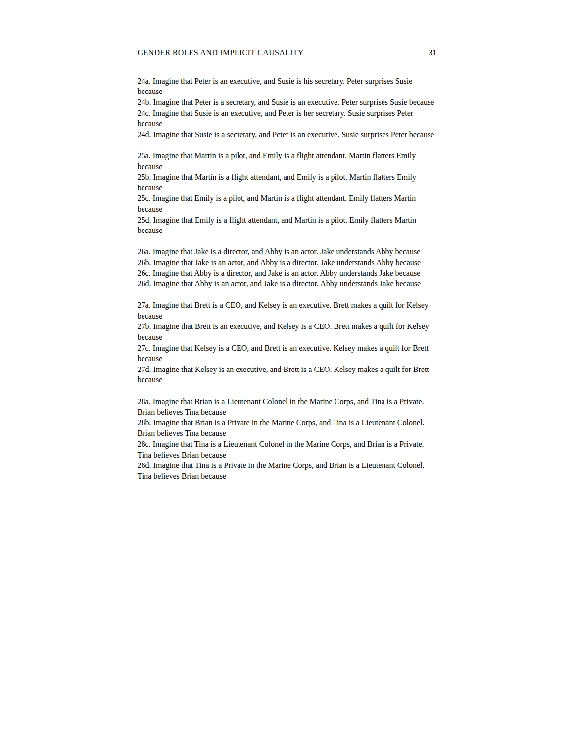Gender Roles and Implicit Causality 31
24a. Imagine that Peter is an executive, and Susie is his secretary. Peter surprises Susie because
24b. Imagine that Peter is a secretary, and Susie is an executive. Peter surprises Susie because
24c. Imagine that Susie is an executive, and Peter is her secretary. Susie surprises Peter because
24d. Imagine that Susie is a secretary, and Peter is an executive. Susie surprises Peter because
25a. Imagine that Martin is a pilot, and Emily is a flight attendant. Martin flatters Emily because
25b. Imagine that Martin is a flight attendant, and Emily is a pilot. Martin flatters Emily because
25c. Imagine that Emily is a pilot, and Martin is a flight attendant. Emily flatters Martin because
25d. Imagine that Emily is a flight attendant, and Martin is a pilot. Emily flatters Martin because
26a. Imagine that Jake is a director, and Abby is an actor. Jake understands Abby because
26b. Imagine that Jake is an actor, and Abby is a director. Jake understands Abby because
26c. Imagine that Abby is a director, and Jake is an actor. Abby understands Jake because
26d. Imagine that Abby is an actor, and Jake is a director. Abby understands Jake because
27a. Imagine that Brett is a CEO, and Kelsey is an executive. Brett makes a quilt for Kelsey because
27b. Imagine that Brett is an executive, and Kelsey is a CEO. Brett makes a quilt for Kelsey because
27c. Imagine that Kelsey is a CEO, and Brett is an executive. Kelsey makes a quilt for Brett because
27d. Imagine that Kelsey is an executive, and Brett is a CEO. Kelsey makes a quilt for Brett because
28a. Imagine that Brian is a Lieutenant Colonel in the Marine Corps, and Tina is a Private. Brian believes Tina because
28b. Imagine that Brian is a Private in the Marine Corps, and Tina is a Lieutenant Colonel. Brian believes Tina because
28c. Imagine that Tina is a Lieutenant Colonel in the Marine Corps, and Brian is a Private. Tina believes Brian because
28d. Imagine that Tina is a Private in the Marine Corps, and Brian is a Lieutenant Colonel. Tina believes Brian because